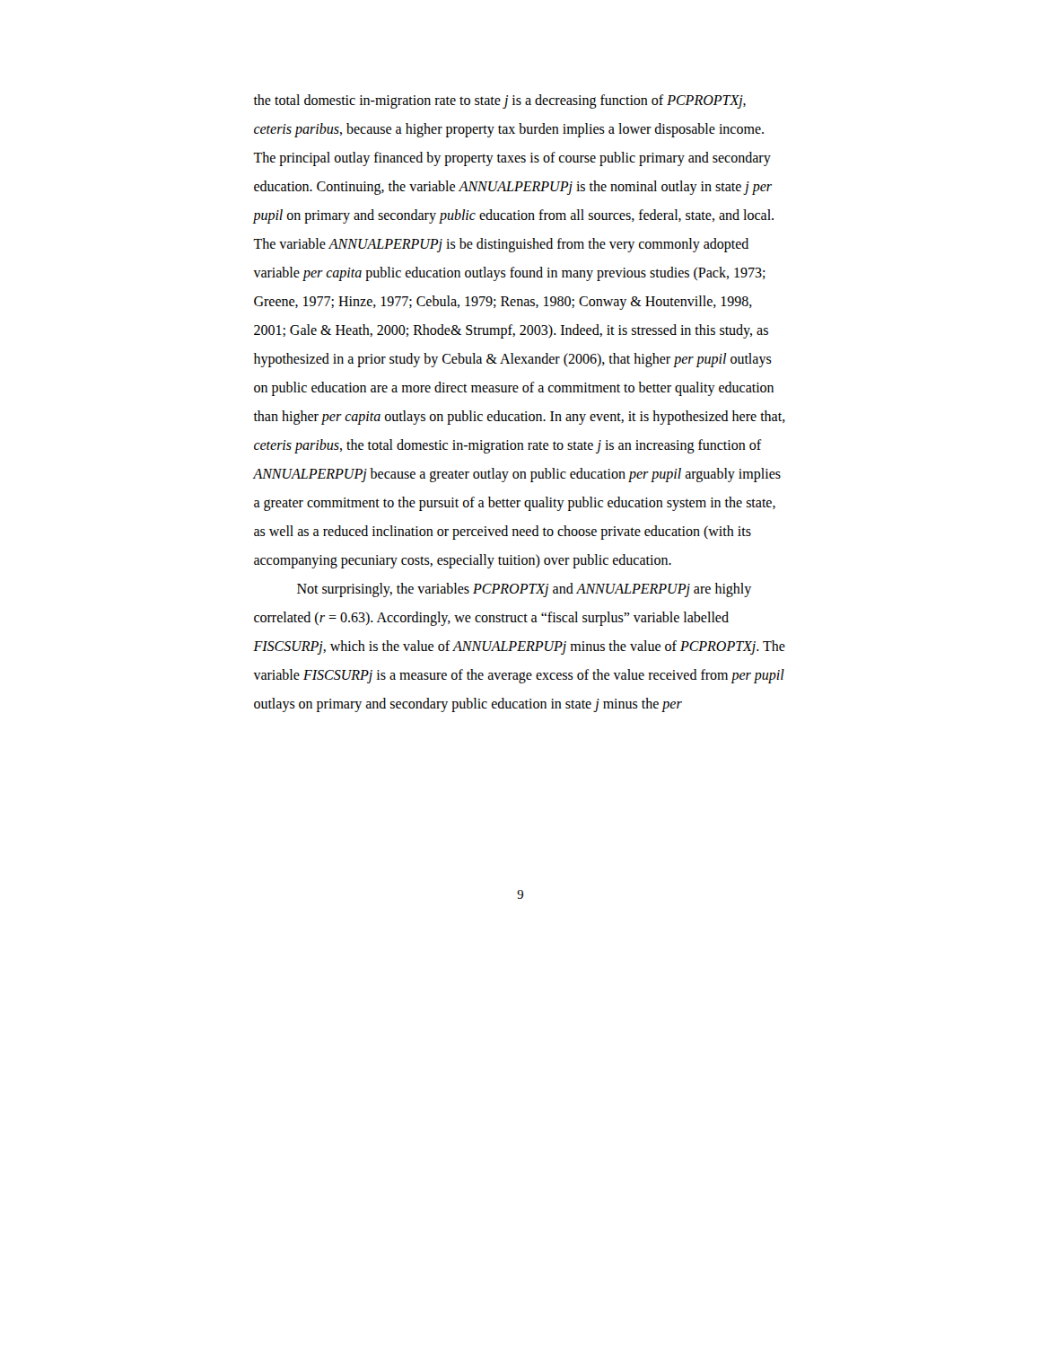the total domestic in-migration rate to state j is a decreasing function of PCPROPTXj, ceteris paribus, because a higher property tax burden implies a lower disposable income. The principal outlay financed by property taxes is of course public primary and secondary education. Continuing, the variable ANNUALPERPUPj is the nominal outlay in state j per pupil on primary and secondary public education from all sources, federal, state, and local. The variable ANNUALPERPUPj is be distinguished from the very commonly adopted variable per capita public education outlays found in many previous studies (Pack, 1973; Greene, 1977; Hinze, 1977; Cebula, 1979; Renas, 1980; Conway & Houtenville, 1998, 2001; Gale & Heath, 2000; Rhode& Strumpf, 2003). Indeed, it is stressed in this study, as hypothesized in a prior study by Cebula & Alexander (2006), that higher per pupil outlays on public education are a more direct measure of a commitment to better quality education than higher per capita outlays on public education. In any event, it is hypothesized here that, ceteris paribus, the total domestic in-migration rate to state j is an increasing function of ANNUALPERPUPj because a greater outlay on public education per pupil arguably implies a greater commitment to the pursuit of a better quality public education system in the state, as well as a reduced inclination or perceived need to choose private education (with its accompanying pecuniary costs, especially tuition) over public education.
Not surprisingly, the variables PCPROPTXj and ANNUALPERPUPj are highly correlated (r = 0.63). Accordingly, we construct a “fiscal surplus” variable labelled FISCSURPj, which is the value of ANNUALPERPUPj minus the value of PCPROPTXj. The variable FISCSURPj is a measure of the average excess of the value received from per pupil outlays on primary and secondary public education in state j minus the per
9